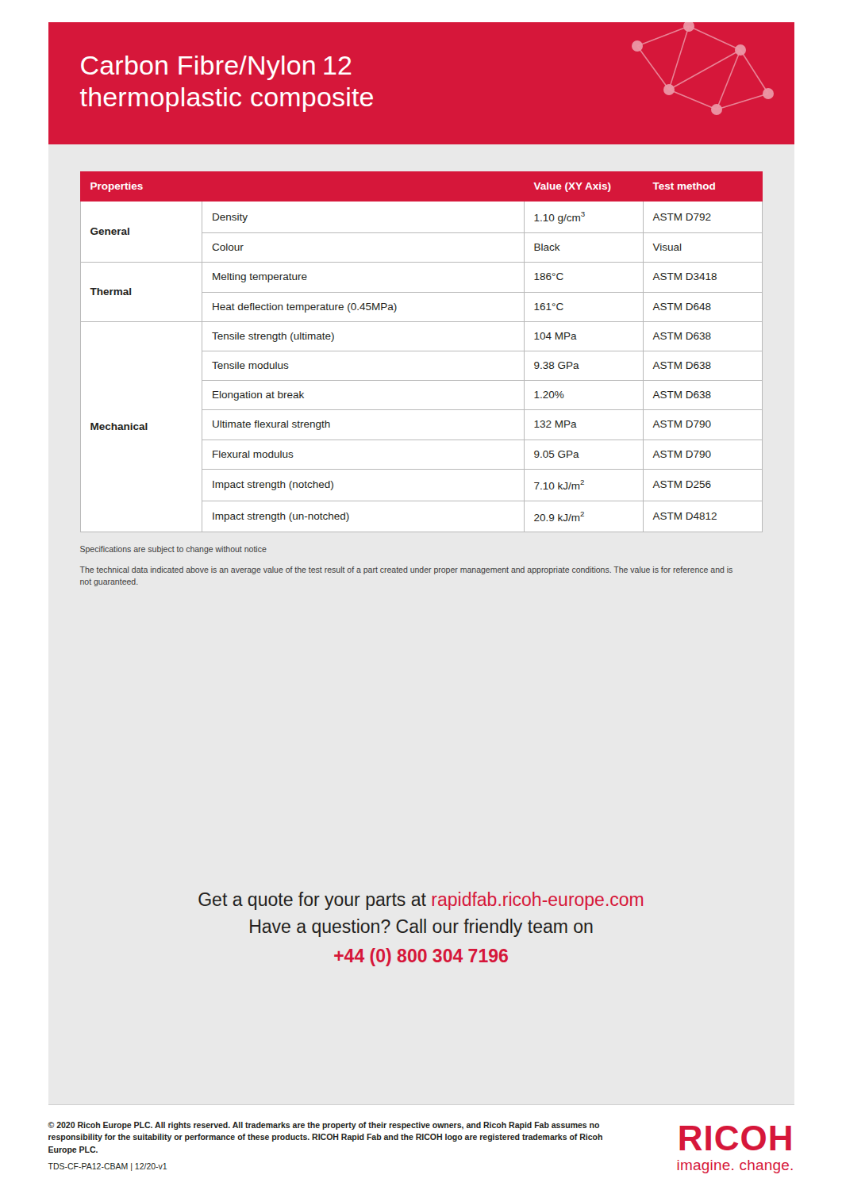Carbon Fibre/Nylon 12
thermoplastic composite
| Properties | Value (XY Axis) | Test method |
| --- | --- | --- |
| General | Density | 1.10 g/cm 3 | ASTM D792 |
| Colour | Black | Visual |
| Thermal | Melting temperature | 186°C | ASTM D3418 |
| Heat deflection temperature (0.45MPa) | 161°C | ASTM D648 |
| Mechanical | Tensile strength (ultimate) | 104 MPa | ASTM D638 |
| Tensile modulus | 9.38 GPa | ASTM D638 |
| Elongation at break | 1.20% | ASTM D638 |
| Ultimate flexural strength | 132 MPa | ASTM D790 |
| Flexural modulus | 9.05 GPa | ASTM D790 |
| Impact strength (notched) | 7.10 kJ/m 2 | ASTM D256 |
| Impact strength (un-notched) | 20.9 kJ/m 2 | ASTM D4812 |
Specifications are subject to change without notice
The technical data indicated above is an average value of the test result of a part created under proper management and appropriate conditions. The value is for reference and is not guaranteed.
Get a quote for your parts at rapidfab.ricoh-europe.com
Have a question? Call our friendly team on +44 (0) 800 304 7196
© 2020 Ricoh Europe PLC. All rights reserved. All trademarks are the property of their respective owners, and Ricoh Rapid Fab assumes no responsibility for the suitability or performance of these products. RICOH Rapid Fab and the RICOH logo are registered trademarks of Ricoh Europe PLC.
TDS-CF-PA12-CBAM | 12/20-v1
RICOH
imagine. change.